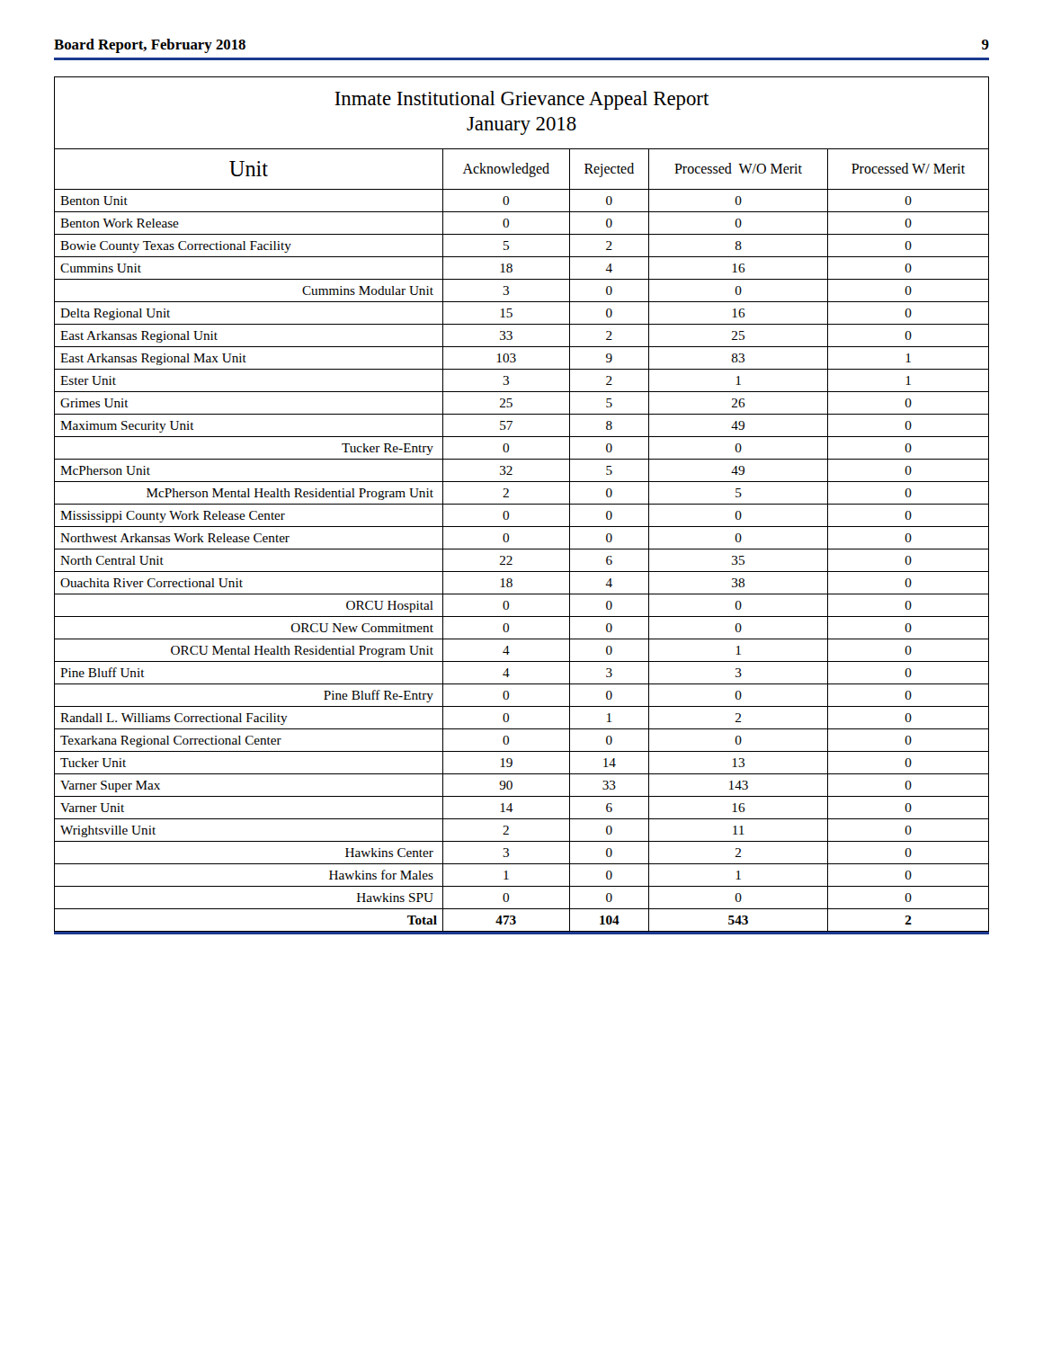Board Report, February 2018 9
Inmate Institutional Grievance Appeal Report January 2018
| Unit | Acknowledged | Rejected | Processed W/O Merit | Processed W/ Merit |
| --- | --- | --- | --- | --- |
| Benton Unit | 0 | 0 | 0 | 0 |
| Benton Work Release | 0 | 0 | 0 | 0 |
| Bowie County Texas Correctional Facility | 5 | 2 | 8 | 0 |
| Cummins Unit | 18 | 4 | 16 | 0 |
| Cummins Modular Unit | 3 | 0 | 0 | 0 |
| Delta Regional Unit | 15 | 0 | 16 | 0 |
| East Arkansas Regional Unit | 33 | 2 | 25 | 0 |
| East Arkansas Regional Max Unit | 103 | 9 | 83 | 1 |
| Ester Unit | 3 | 2 | 1 | 1 |
| Grimes Unit | 25 | 5 | 26 | 0 |
| Maximum Security Unit | 57 | 8 | 49 | 0 |
| Tucker Re-Entry | 0 | 0 | 0 | 0 |
| McPherson Unit | 32 | 5 | 49 | 0 |
| McPherson Mental Health Residential Program Unit | 2 | 0 | 5 | 0 |
| Mississippi County Work Release Center | 0 | 0 | 0 | 0 |
| Northwest Arkansas Work Release Center | 0 | 0 | 0 | 0 |
| North Central Unit | 22 | 6 | 35 | 0 |
| Ouachita River Correctional Unit | 18 | 4 | 38 | 0 |
| ORCU Hospital | 0 | 0 | 0 | 0 |
| ORCU New Commitment | 0 | 0 | 0 | 0 |
| ORCU Mental Health Residential Program Unit | 4 | 0 | 1 | 0 |
| Pine Bluff Unit | 4 | 3 | 3 | 0 |
| Pine Bluff Re-Entry | 0 | 0 | 0 | 0 |
| Randall L. Williams Correctional Facility | 0 | 1 | 2 | 0 |
| Texarkana Regional Correctional Center | 0 | 0 | 0 | 0 |
| Tucker Unit | 19 | 14 | 13 | 0 |
| Varner Super Max | 90 | 33 | 143 | 0 |
| Varner Unit | 14 | 6 | 16 | 0 |
| Wrightsville Unit | 2 | 0 | 11 | 0 |
| Hawkins Center | 3 | 0 | 2 | 0 |
| Hawkins for Males | 1 | 0 | 1 | 0 |
| Hawkins SPU | 0 | 0 | 0 | 0 |
| Total | 473 | 104 | 543 | 2 |